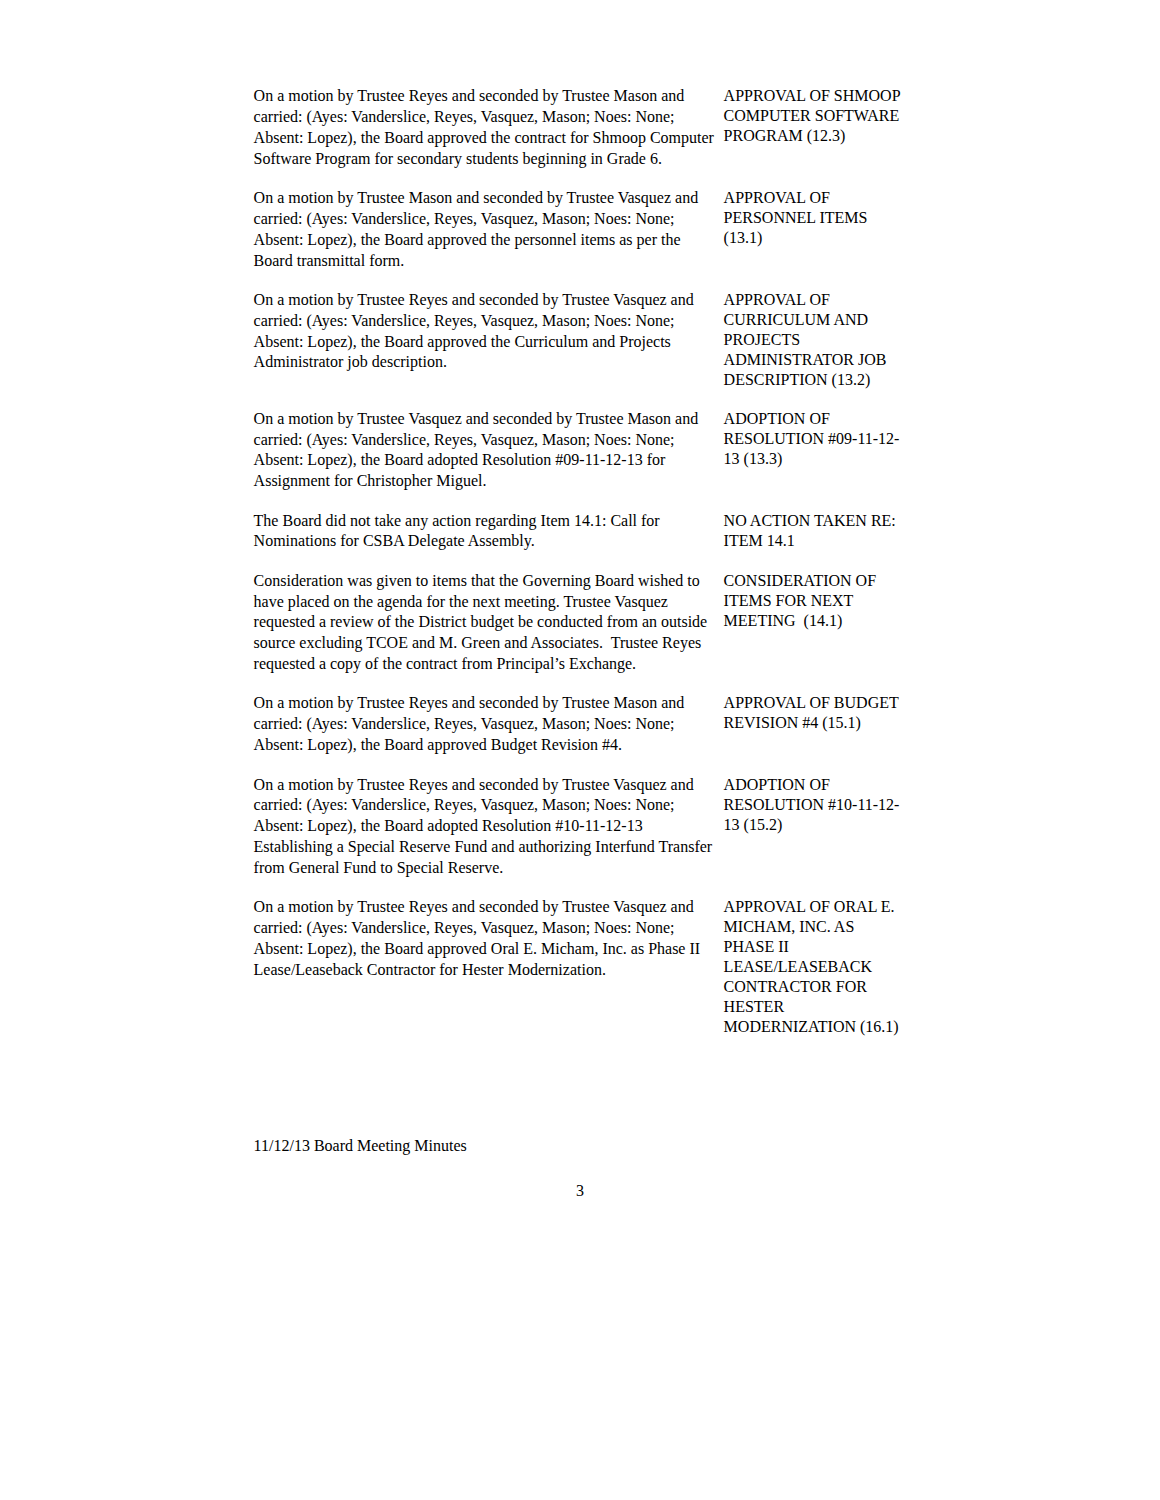| On a motion by Trustee Reyes and seconded by Trustee Mason and carried: (Ayes: Vanderslice, Reyes, Vasquez, Mason; Noes: None; Absent: Lopez), the Board approved the contract for Shmoop Computer Software Program for secondary students beginning in Grade 6. | Approval of Shmoop Computer Software Program (12.3) |
| On a motion by Trustee Mason and seconded by Trustee Vasquez and carried: (Ayes: Vanderslice, Reyes, Vasquez, Mason; Noes: None; Absent: Lopez), the Board approved the personnel items as per the Board transmittal form. | Approval of Personnel Items (13.1) |
| On a motion by Trustee Reyes and seconded by Trustee Vasquez and carried: (Ayes: Vanderslice, Reyes, Vasquez, Mason; Noes: None; Absent: Lopez), the Board approved the Curriculum and Projects Administrator job description. | Approval of Curriculum and Projects Administrator Job Description (13.2) |
| On a motion by Trustee Vasquez and seconded by Trustee Mason and carried: (Ayes: Vanderslice, Reyes, Vasquez, Mason; Noes: None; Absent: Lopez), the Board adopted Resolution #09-11-12-13 for Assignment for Christopher Miguel. | Adoption of Resolution #09-11-12-13 (13.3) |
| The Board did not take any action regarding Item 14.1: Call for Nominations for CSBA Delegate Assembly. | No Action Taken re: Item 14.1 |
| Consideration was given to items that the Governing Board wished to have placed on the agenda for the next meeting. Trustee Vasquez requested a review of the District budget be conducted from an outside source excluding TCOE and M. Green and Associates. Trustee Reyes requested a copy of the contract from Principal’s Exchange. | Consideration of Items for Next Meeting (14.1) |
| On a motion by Trustee Reyes and seconded by Trustee Mason and carried: (Ayes: Vanderslice, Reyes, Vasquez, Mason; Noes: None; Absent: Lopez), the Board approved Budget Revision #4. | Approval of Budget Revision #4 (15.1) |
| On a motion by Trustee Reyes and seconded by Trustee Vasquez and carried: (Ayes: Vanderslice, Reyes, Vasquez, Mason; Noes: None; Absent: Lopez), the Board adopted Resolution #10-11-12-13 Establishing a Special Reserve Fund and authorizing Interfund Transfer from General Fund to Special Reserve. | Adoption of Resolution #10-11-12-13 (15.2) |
| On a motion by Trustee Reyes and seconded by Trustee Vasquez and carried: (Ayes: Vanderslice, Reyes, Vasquez, Mason; Noes: None; Absent: Lopez), the Board approved Oral E. Micham, Inc. as Phase II Lease/Leaseback Contractor for Hester Modernization. | Approval of Oral E. Micham, Inc. as Phase II Lease/Leaseback Contractor for Hester Modernization (16.1) |
11/12/13 Board Meeting Minutes
3